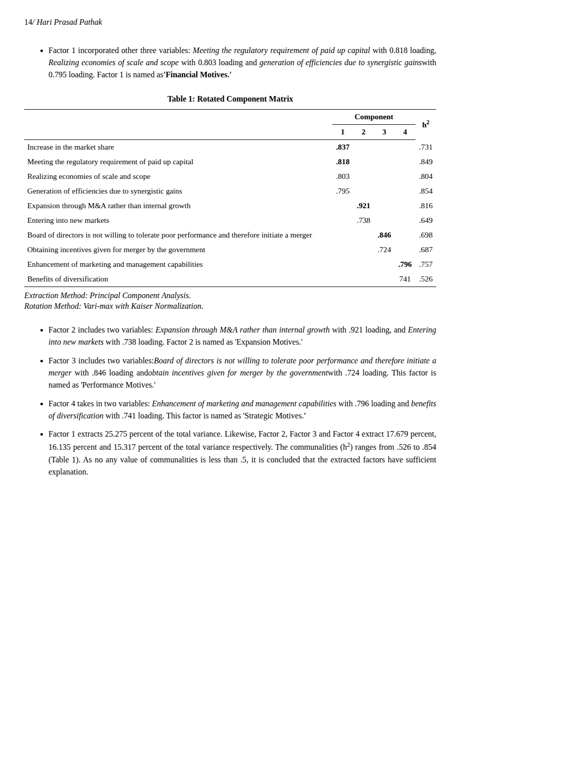14/ Hari Prasad Pathak
Factor 1 incorporated other three variables: Meeting the regulatory requirement of paid up capital with 0.818 loading, Realizing economies of scale and scope with 0.803 loading and generation of efficiencies due to synergistic gainswith 0.795 loading. Factor 1 is named as'Financial Motives.'
Table 1: Rotated Component Matrix
| | Component | h 2 |
| --- | --- | --- |
| | 1 | 2 | 3 | 4 |
| Increase in the market share | .837 | | | | .731 |
| Meeting the regulatory requirement of paid up capital | .818 | | | | .849 |
| Realizing economies of scale and scope | .803 | | | | .804 |
| Generation of efficiencies due to synergistic gains | .795 | | | | .854 |
| Expansion through M&A rather than internal growth | | .921 | | | .816 |
| Entering into new markets | | .738 | | | .649 |
| Board of directors is not willing to tolerate poor performance and therefore initiate a merger | | | .846 | | .698 |
| Obtaining incentives given for merger by the government | | | .724 | | .687 |
| Enhancement of marketing and management capabilities | | | | .796 | .757 |
| Benefits of diversification | | | | 741 | .526 |
Extraction Method: Principal Component Analysis.
Rotation Method: Vari-max with Kaiser Normalization.
Factor 2 includes two variables: Expansion through M&A rather than internal growth with .921 loading, and Entering into new markets with .738 loading. Factor 2 is named as 'Expansion Motives.'
Factor 3 includes two variables:Board of directors is not willing to tolerate poor performance and therefore initiate a merger with .846 loading andobtain incentives given for merger by the governmentwith .724 loading. This factor is named as 'Performance Motives.'
Factor 4 takes in two variables: Enhancement of marketing and management capabilities with .796 loading and benefits of diversification with .741 loading. This factor is named as 'Strategic Motives.'
Factor 1 extracts 25.275 percent of the total variance. Likewise, Factor 2, Factor 3 and Factor 4 extract 17.679 percent, 16.135 percent and 15.317 percent of the total variance respectively. The communalities (h2) ranges from .526 to .854 (Table 1). As no any value of communalities is less than .5, it is concluded that the extracted factors have sufficient explanation.